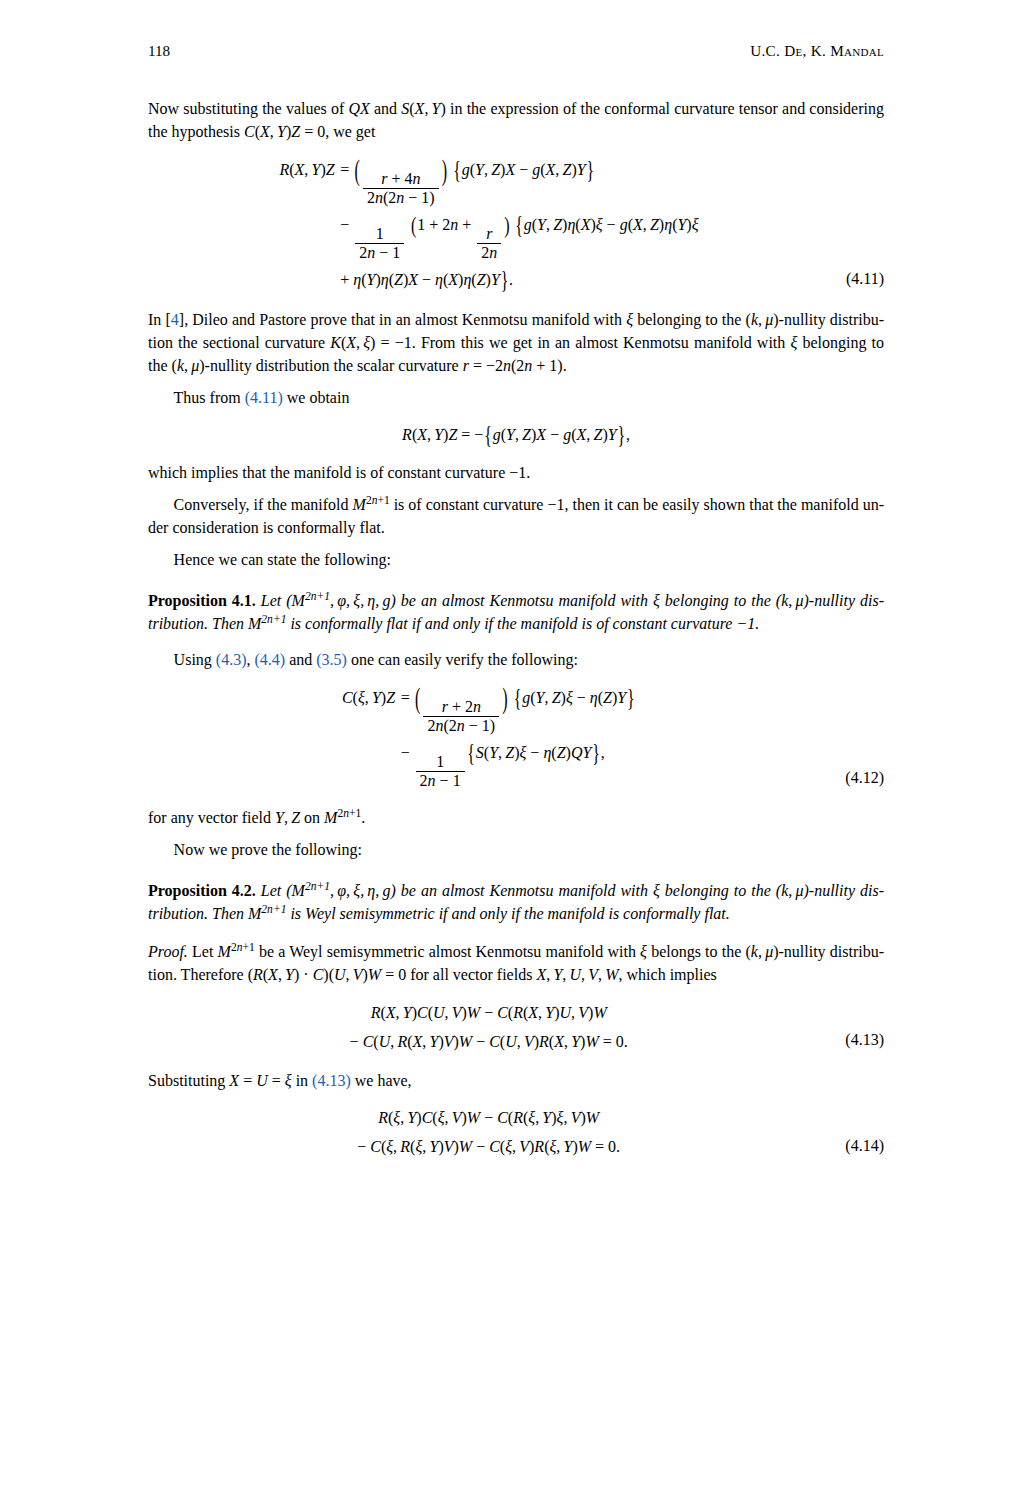118 U.C. De, K. Mandal
Now substituting the values of QX and S(X, Y) in the expression of the conformal curvature tensor and considering the hypothesis C(X, Y)Z = 0, we get
R(X, Y)Z
= (r + 4n 2n(2n − 1)) {g(Y, Z)X − g(X, Z)Y}
− 12n − 1 (1 + 2n + r 2n) {g(Y, Z)η(X)ξ − g(X, Z)η(Y)ξ
+ η(Y)η(Z)X − η(X)η(Z)Y}.
(4.11)
In [4], Dileo and Pastore prove that in an almost Kenmotsu manifold with ξ belonging to the (k, μ)-nullity distribution the sectional curvature K(X, ξ) = −1. From this we get in an almost Kenmotsu manifold with ξ belonging to the (k, μ)-nullity distribution the scalar curvature r = −2n(2n + 1).
Thus from (4.11) we obtain
R(X, Y)Z = −{g(Y, Z)X − g(X, Z)Y},
which implies that the manifold is of constant curvature −1.
Conversely, if the manifold M2n+1 is of constant curvature −1, then it can be easily shown that the manifold under consideration is conformally flat.
Hence we can state the following:
Proposition 4.1. Let (M2n+1, φ, ξ, η, g) be an almost Kenmotsu manifold with ξ belonging to the (k, μ)-nullity distribution. Then M2n+1 is conformally flat if and only if the manifold is of constant curvature −1.
Using (4.3), (4.4) and (3.5) one can easily verify the following:
C(ξ, Y)Z
= (r + 2n 2n(2n − 1)) {g(Y, Z)ξ − η(Z)Y}
− 12n − 1{S(Y, Z)ξ − η(Z)QY},
(4.12)
for any vector field Y, Z on M2n+1.
Now we prove the following:
Proposition 4.2. Let (M2n+1, φ, ξ, η, g) be an almost Kenmotsu manifold with ξ belonging to the (k, μ)-nullity distribution. Then M2n+1 is Weyl semisymmetric if and only if the manifold is conformally flat.
Proof. Let M2n+1 be a Weyl semisymmetric almost Kenmotsu manifold with ξ belongs to the (k, μ)-nullity distribution. Therefore (R(X, Y) · C)(U, V)W = 0 for all vector fields X, Y, U, V, W, which implies
R(X, Y)C(U, V)W − C(R(X, Y)U, V)W
− C(U, R(X, Y)V)W − C(U, V)R(X, Y)W = 0.
(4.13)
Substituting X = U = ξ in (4.13) we have,
R(ξ, Y)C(ξ, V)W − C(R(ξ, Y)ξ, V)W
− C(ξ, R(ξ, Y)V)W − C(ξ, V)R(ξ, Y)W = 0.
(4.14)